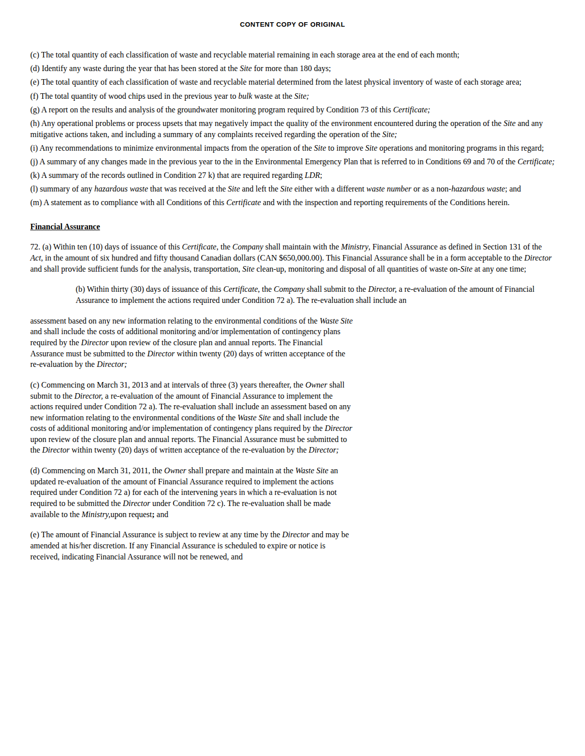CONTENT COPY OF ORIGINAL
(c) The total quantity of each classification of waste and recyclable material remaining in each storage area at the end of each month;
(d) Identify any waste during the year that has been stored at the Site for more than 180 days;
(e) The total quantity of each classification of waste and recyclable material determined from the latest physical inventory of waste of each storage area;
(f) The total quantity of wood chips used in the previous year to bulk waste at the Site;
(g) A report on the results and analysis of the groundwater monitoring program required by Condition 73 of this Certificate;
(h) Any operational problems or process upsets that may negatively impact the quality of the environment encountered during the operation of the Site and any mitigative actions taken, and including a summary of any complaints received regarding the operation of the Site;
(i) Any recommendations to minimize environmental impacts from the operation of the Site to improve Site operations and monitoring programs in this regard;
(j) A summary of any changes made in the previous year to the in the Environmental Emergency Plan that is referred to in Conditions 69 and 70 of the Certificate;
(k) A summary of the records outlined in Condition 27 k) that are required regarding LDR;
(l) summary of any hazardous waste that was received at the Site and left the Site either with a different waste number or as a non-hazardous waste; and
(m) A statement as to compliance with all Conditions of this Certificate and with the inspection and reporting requirements of the Conditions herein.
Financial Assurance
72. (a) Within ten (10) days of issuance of this Certificate, the Company shall maintain with the Ministry, Financial Assurance as defined in Section 131 of the Act, in the amount of six hundred and fifty thousand Canadian dollars (CAN $650,000.00). This Financial Assurance shall be in a form acceptable to the Director and shall provide sufficient funds for the analysis, transportation, Site clean-up, monitoring and disposal of all quantities of waste on-Site at any one time;
(b) Within thirty (30) days of issuance of this Certificate, the Company shall submit to the Director, a re-evaluation of the amount of Financial Assurance to implement the actions required under Condition 72 a). The re-evaluation shall include an
assessment based on any new information relating to the environmental conditions of the Waste Site and shall include the costs of additional monitoring and/or implementation of contingency plans required by the Director upon review of the closure plan and annual reports. The Financial Assurance must be submitted to the Director within twenty (20) days of written acceptance of the re-evaluation by the Director;
(c) Commencing on March 31, 2013 and at intervals of three (3) years thereafter, the Owner shall submit to the Director, a re-evaluation of the amount of Financial Assurance to implement the actions required under Condition 72 a). The re-evaluation shall include an assessment based on any new information relating to the environmental conditions of the Waste Site and shall include the costs of additional monitoring and/or implementation of contingency plans required by the Director upon review of the closure plan and annual reports. The Financial Assurance must be submitted to the Director within twenty (20) days of written acceptance of the re-evaluation by the Director;
(d) Commencing on March 31, 2011, the Owner shall prepare and maintain at the Waste Site an updated re-evaluation of the amount of Financial Assurance required to implement the actions required under Condition 72 a) for each of the intervening years in which a re-evaluation is not required to be submitted the Director under Condition 72 c). The re-evaluation shall be made available to the Ministry, upon request; and
(e) The amount of Financial Assurance is subject to review at any time by the Director and may be amended at his/her discretion. If any Financial Assurance is scheduled to expire or notice is received, indicating Financial Assurance will not be renewed, and